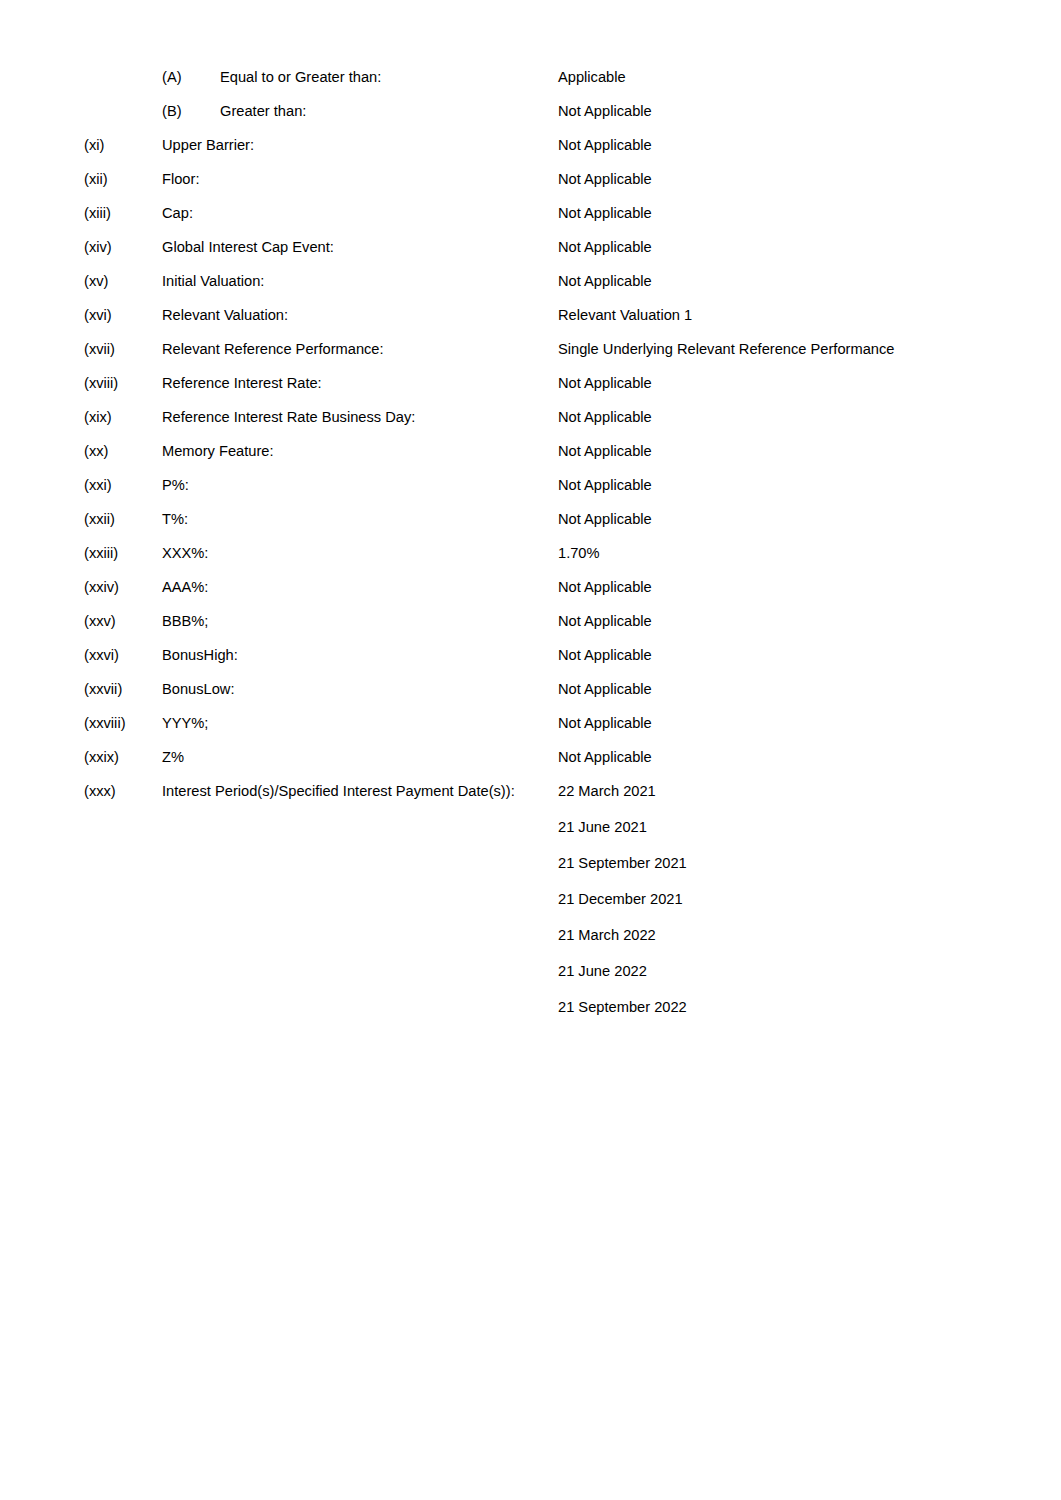| | (A) | Equal to or Greater than: | Applicable |
| | (B) | Greater than: | Not Applicable |
| (xi) | Upper Barrier: | Not Applicable |
| (xii) | Floor: | Not Applicable |
| (xiii) | Cap: | Not Applicable |
| (xiv) | Global Interest Cap Event: | Not Applicable |
| (xv) | Initial Valuation: | Not Applicable |
| (xvi) | Relevant Valuation: | Relevant Valuation 1 |
| (xvii) | Relevant Reference Performance: | Single Underlying Relevant Reference Performance |
| (xviii) | Reference Interest Rate: | Not Applicable |
| (xix) | Reference Interest Rate Business Day: | Not Applicable |
| (xx) | Memory Feature: | Not Applicable |
| (xxi) | P%: | Not Applicable |
| (xxii) | T%: | Not Applicable |
| (xxiii) | XXX%: | 1.70% |
| (xxiv) | AAA%: | Not Applicable |
| (xxv) | BBB%; | Not Applicable |
| (xxvi) | BonusHigh: | Not Applicable |
| (xxvii) | BonusLow: | Not Applicable |
| (xxviii) | YYY%; | Not Applicable |
| (xxix) | Z% | Not Applicable |
| (xxx) | Interest Period(s)/Specified Interest Payment Date(s)): | 22 March 2021 21 June 2021 21 September 2021 21 December 2021 21 March 2022 21 June 2022 21 September 2022 |